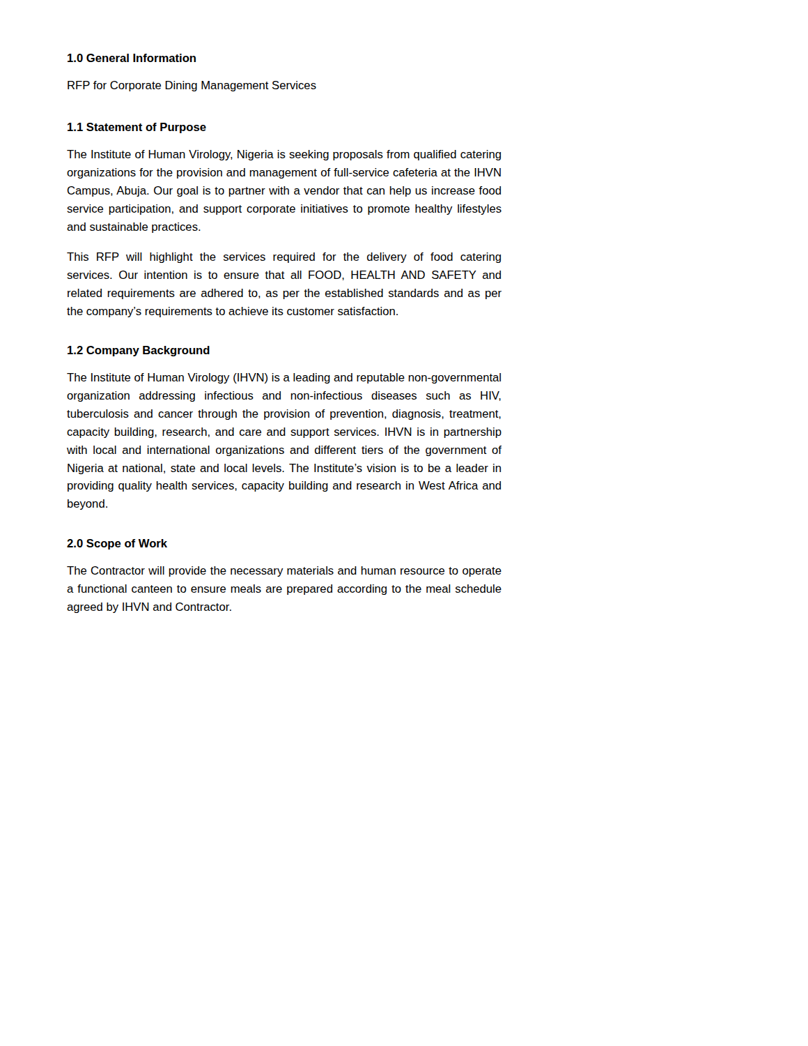1.0 General Information
RFP for Corporate Dining Management Services
1.1 Statement of Purpose
The Institute of Human Virology, Nigeria is seeking proposals from qualified catering organizations for the provision and management of full-service cafeteria at the IHVN Campus, Abuja. Our goal is to partner with a vendor that can help us increase food service participation, and support corporate initiatives to promote healthy lifestyles and sustainable practices.
This RFP will highlight the services required for the delivery of food catering services. Our intention is to ensure that all FOOD, HEALTH AND SAFETY and related requirements are adhered to, as per the established standards and as per the company’s requirements to achieve its customer satisfaction.
1.2 Company Background
The Institute of Human Virology (IHVN) is a leading and reputable non-governmental organization addressing infectious and non-infectious diseases such as HIV, tuberculosis and cancer through the provision of prevention, diagnosis, treatment, capacity building, research, and care and support services. IHVN is in partnership with local and international organizations and different tiers of the government of Nigeria at national, state and local levels. The Institute’s vision is to be a leader in providing quality health services, capacity building and research in West Africa and beyond.
2.0 Scope of Work
The Contractor will provide the necessary materials and human resource to operate a functional canteen to ensure meals are prepared according to the meal schedule agreed by IHVN and Contractor.